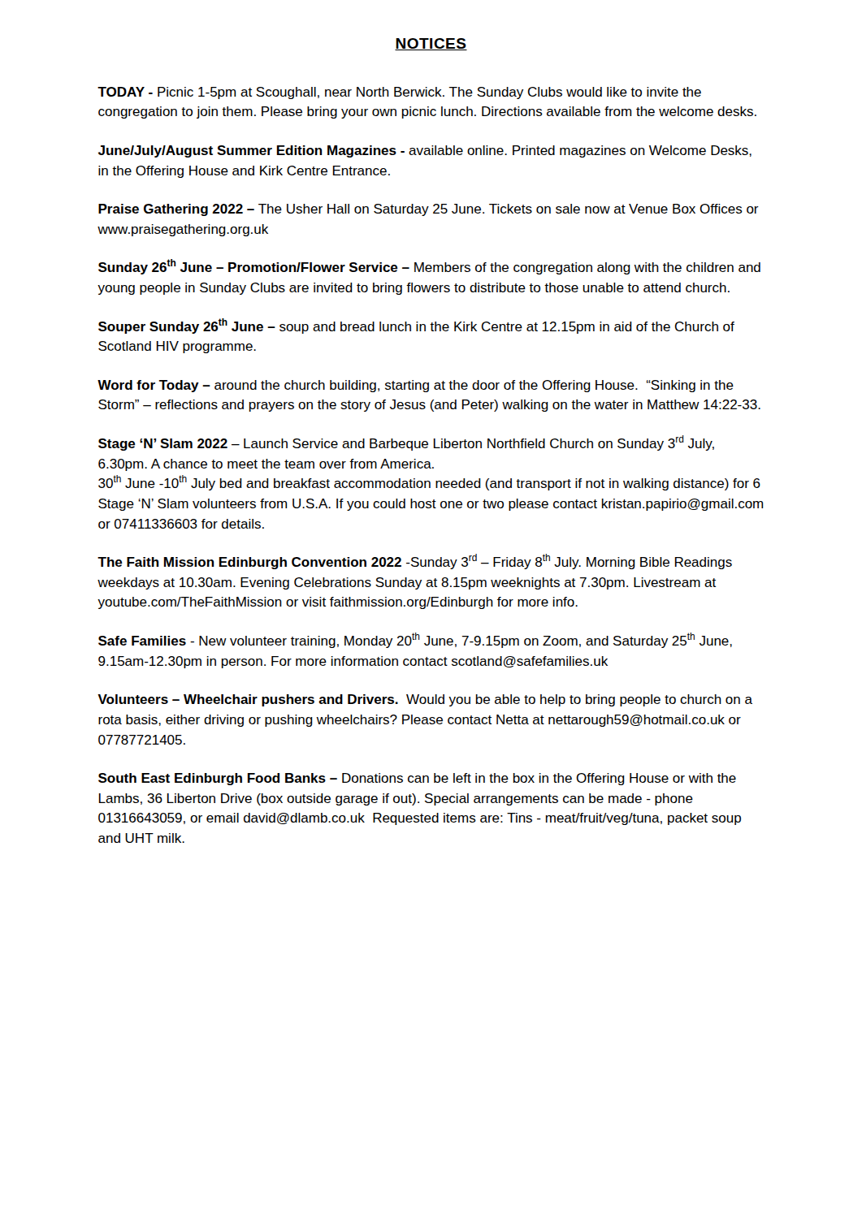NOTICES
TODAY - Picnic 1-5pm at Scoughall, near North Berwick. The Sunday Clubs would like to invite the congregation to join them. Please bring your own picnic lunch. Directions available from the welcome desks.
June/July/August Summer Edition Magazines - available online. Printed magazines on Welcome Desks, in the Offering House and Kirk Centre Entrance.
Praise Gathering 2022 – The Usher Hall on Saturday 25 June. Tickets on sale now at Venue Box Offices or www.praisegathering.org.uk
Sunday 26th June – Promotion/Flower Service – Members of the congregation along with the children and young people in Sunday Clubs are invited to bring flowers to distribute to those unable to attend church.
Souper Sunday 26th June – soup and bread lunch in the Kirk Centre at 12.15pm in aid of the Church of Scotland HIV programme.
Word for Today – around the church building, starting at the door of the Offering House. “Sinking in the Storm” – reflections and prayers on the story of Jesus (and Peter) walking on the water in Matthew 14:22-33.
Stage ‘N’ Slam 2022 – Launch Service and Barbeque Liberton Northfield Church on Sunday 3rd July, 6.30pm. A chance to meet the team over from America.
30th June -10th July bed and breakfast accommodation needed (and transport if not in walking distance) for 6 Stage ‘N’ Slam volunteers from U.S.A. If you could host one or two please contact kristan.papirio@gmail.com or 07411336603 for details.
The Faith Mission Edinburgh Convention 2022 -Sunday 3rd – Friday 8th July. Morning Bible Readings weekdays at 10.30am. Evening Celebrations Sunday at 8.15pm weeknights at 7.30pm. Livestream at youtube.com/TheFaithMission or visit faithmission.org/Edinburgh for more info.
Safe Families - New volunteer training, Monday 20th June, 7-9.15pm on Zoom, and Saturday 25th June, 9.15am-12.30pm in person. For more information contact scotland@safefamilies.uk
Volunteers – Wheelchair pushers and Drivers. Would you be able to help to bring people to church on a rota basis, either driving or pushing wheelchairs? Please contact Netta at nettarough59@hotmail.co.uk or 07787721405.
South East Edinburgh Food Banks – Donations can be left in the box in the Offering House or with the Lambs, 36 Liberton Drive (box outside garage if out). Special arrangements can be made - phone 01316643059, or email david@dlamb.co.uk Requested items are: Tins - meat/fruit/veg/tuna, packet soup and UHT milk.